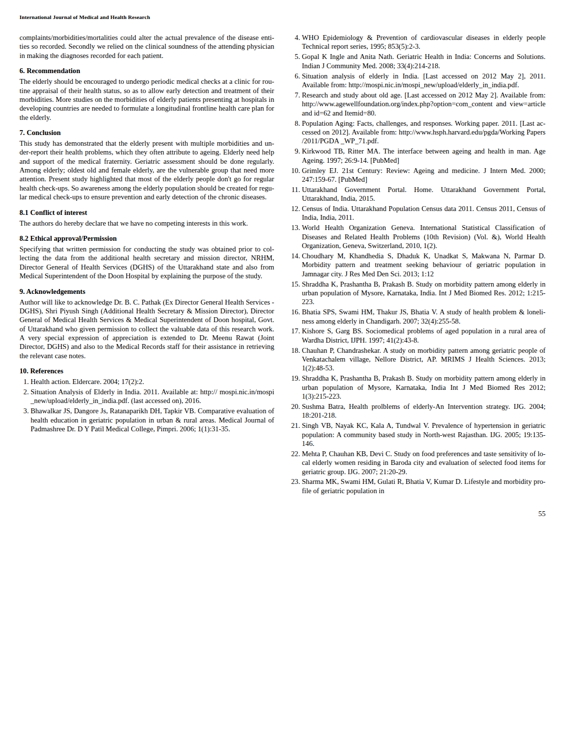International Journal of Medical and Health Research
complaints/morbidities/mortalities could alter the actual prevalence of the disease entities so recorded. Secondly we relied on the clinical soundness of the attending physician in making the diagnoses recorded for each patient.
6. Recommendation
The elderly should be encouraged to undergo periodic medical checks at a clinic for routine appraisal of their health status, so as to allow early detection and treatment of their morbidities. More studies on the morbidities of elderly patients presenting at hospitals in developing countries are needed to formulate a longitudinal frontline health care plan for the elderly.
7. Conclusion
This study has demonstrated that the elderly present with multiple morbidities and under-report their health problems, which they often attribute to ageing. Elderly need help and support of the medical fraternity. Geriatric assessment should be done regularly. Among elderly; oldest old and female elderly, are the vulnerable group that need more attention. Present study highlighted that most of the elderly people don't go for regular health check-ups. So awareness among the elderly population should be created for regular medical check-ups to ensure prevention and early detection of the chronic diseases.
8.1 Conflict of interest
The authors do hereby declare that we have no competing interests in this work.
8.2 Ethical approval/Permission
Specifying that written permission for conducting the study was obtained prior to collecting the data from the additional health secretary and mission director, NRHM, Director General of Health Services (DGHS) of the Uttarakhand state and also from Medical Superintendent of the Doon Hospital by explaining the purpose of the study.
9. Acknowledgements
Author will like to acknowledge Dr. B. C. Pathak (Ex Director General Health Services - DGHS), Shri Piyush Singh (Additional Health Secretary & Mission Director), Director General of Medical Health Services & Medical Superintendent of Doon hospital, Govt. of Uttarakhand who given permission to collect the valuable data of this research work. A very special expression of appreciation is extended to Dr. Meenu Rawat (Joint Director, DGHS) and also to the Medical Records staff for their assistance in retrieving the relevant case notes.
10. References
Health action. Eldercare. 2004; 17(2):2.
Situation Analysis of Elderly in India. 2011. Available at: http:// mospi.nic.in/mospi _new/upload/elderly_in_india.pdf. (last accessed on), 2016.
Bhawalkar JS, Dangore Js, Ratanaparikh DH, Tapkir VB. Comparative evaluation of health education in geriatric population in urban & rural areas. Medical Journal of Padmashree Dr. D Y Patil Medical College, Pimpri. 2006; 1(1):31-35.
WHO Epidemiology & Prevention of cardiovascular diseases in elderly people Technical report series, 1995; 853(5):2-3.
Gopal K Ingle and Anita Nath. Geriatric Health in India: Concerns and Solutions. Indian J Community Med. 2008; 33(4):214-218.
Situation analysis of elderly in India. [Last accessed on 2012 May 2], 2011. Available from: http://mospi.nic.in/mospi_new/upload/elderly_in_india.pdf.
Research and study about old age. [Last accessed on 2012 May 2]. Available from: http://www.agewellfoundation.org/index.php?option=com_content and view=article and id=62 and Itemid=80.
Population Aging: Facts, challenges, and responses. Working paper. 2011. [Last accessed on 2012]. Available from: http://www.hsph.harvard.edu/pgda/Working Papers /2011/PGDA _WP_71.pdf.
Kirkwood TB, Ritter MA. The interface between ageing and health in man. Age Ageing. 1997; 26:9-14. [PubMed]
Grimley EJ. 21st Century: Review: Ageing and medicine. J Intern Med. 2000; 247:159-67. [PubMed]
Uttarakhand Government Portal. Home. Uttarakhand Government Portal, Uttarakhand, India, 2015.
Census of India. Uttarakhand Population Census data 2011. Census 2011, Census of India, India, 2011.
World Health Organization Geneva. International Statistical Classification of Diseases and Related Health Problems (10th Revision) (Vol. &), World Health Organization, Geneva, Switzerland, 2010, 1(2).
Choudhary M, Khandhedia S, Dhaduk K, Unadkat S, Makwana N, Parmar D. Morbidity pattern and treatment seeking behaviour of geriatric population in Jamnagar city. J Res Med Den Sci. 2013; 1:12
Shraddha K, Prashantha B, Prakash B. Study on morbidity pattern among elderly in urban population of Mysore, Karnataka, India. Int J Med Biomed Res. 2012; 1:215-223.
Bhatia SPS, Swami HM, Thakur JS, Bhatia V. A study of health problem & loneliness among elderly in Chandigarh. 2007; 32(4):255-58.
Kishore S, Garg BS. Sociomedical problems of aged population in a rural area of Wardha District, IJPH. 1997; 41(2):43-8.
Chauhan P, Chandrashekar. A study on morbidity pattern among geriatric people of Venkatachalem village, Nellore District, AP. MRIMS J Health Sciences. 2013; 1(2):48-53.
Shraddha K, Prashantha B, Prakash B. Study on morbidity pattern among elderly in urban population of Mysore, Karnataka, India Int J Med Biomed Res 2012; 1(3):215-223.
Sushma Batra, Health prolblems of elderly-An Intervention strategy. IJG. 2004; 18:201-218.
Singh VB, Nayak KC, Kala A, Tundwal V. Prevalence of hypertension in geriatric population: A community based study in North-west Rajasthan. IJG. 2005; 19:135-146.
Mehta P, Chauhan KB, Devi C. Study on food preferences and taste sensitivity of local elderly women residing in Baroda city and evaluation of selected food items for geriatric group. IJG. 2007; 21:20-29.
Sharma MK, Swami HM, Gulati R, Bhatia V, Kumar D. Lifestyle and morbidity profile of geriatric population in
55